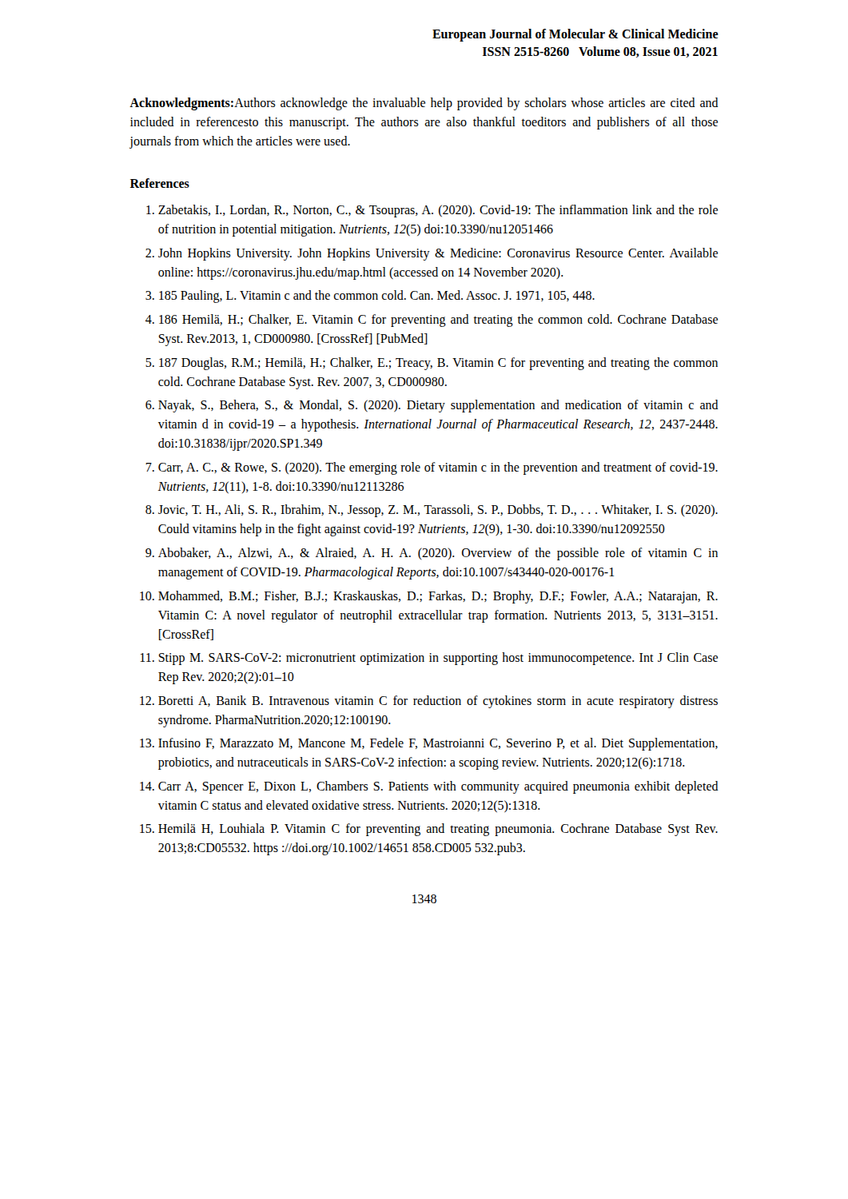European Journal of Molecular & Clinical Medicine ISSN 2515-8260 Volume 08, Issue 01, 2021
Acknowledgments: Authors acknowledge the invaluable help provided by scholars whose articles are cited and included in referencesto this manuscript. The authors are also thankful toeditors and publishers of all those journals from which the articles were used.
References
Zabetakis, I., Lordan, R., Norton, C., & Tsoupras, A. (2020). Covid-19: The inflammation link and the role of nutrition in potential mitigation. Nutrients, 12(5) doi:10.3390/nu12051466
John Hopkins University. John Hopkins University & Medicine: Coronavirus Resource Center. Available online: https://coronavirus.jhu.edu/map.html (accessed on 14 November 2020).
185 Pauling, L. Vitamin c and the common cold. Can. Med. Assoc. J. 1971, 105, 448.
186 Hemilä, H.; Chalker, E. Vitamin C for preventing and treating the common cold. Cochrane Database Syst. Rev.2013, 1, CD000980. [CrossRef] [PubMed]
187 Douglas, R.M.; Hemilä, H.; Chalker, E.; Treacy, B. Vitamin C for preventing and treating the common cold. Cochrane Database Syst. Rev. 2007, 3, CD000980.
Nayak, S., Behera, S., & Mondal, S. (2020). Dietary supplementation and medication of vitamin c and vitamin d in covid-19 – a hypothesis. International Journal of Pharmaceutical Research, 12, 2437-2448. doi:10.31838/ijpr/2020.SP1.349
Carr, A. C., & Rowe, S. (2020). The emerging role of vitamin c in the prevention and treatment of covid-19. Nutrients, 12(11), 1-8. doi:10.3390/nu12113286
Jovic, T. H., Ali, S. R., Ibrahim, N., Jessop, Z. M., Tarassoli, S. P., Dobbs, T. D., . . . Whitaker, I. S. (2020). Could vitamins help in the fight against covid-19? Nutrients, 12(9), 1-30. doi:10.3390/nu12092550
Abobaker, A., Alzwi, A., & Alraied, A. H. A. (2020). Overview of the possible role of vitamin C in management of COVID-19. Pharmacological Reports, doi:10.1007/s43440-020-00176-1
Mohammed, B.M.; Fisher, B.J.; Kraskauskas, D.; Farkas, D.; Brophy, D.F.; Fowler, A.A.; Natarajan, R. Vitamin C: A novel regulator of neutrophil extracellular trap formation. Nutrients 2013, 5, 3131–3151. [CrossRef]
Stipp M. SARS-CoV-2: micronutrient optimization in supporting host immunocompetence. Int J Clin Case Rep Rev. 2020;2(2):01–10
Boretti A, Banik B. Intravenous vitamin C for reduction of cytokines storm in acute respiratory distress syndrome. PharmaNutrition.2020;12:100190.
Infusino F, Marazzato M, Mancone M, Fedele F, Mastroianni C, Severino P, et al. Diet Supplementation, probiotics, and nutraceuticals in SARS-CoV-2 infection: a scoping review. Nutrients. 2020;12(6):1718.
Carr A, Spencer E, Dixon L, Chambers S. Patients with community acquired pneumonia exhibit depleted vitamin C status and elevated oxidative stress. Nutrients. 2020;12(5):1318.
Hemilä H, Louhiala P. Vitamin C for preventing and treating pneumonia. Cochrane Database Syst Rev. 2013;8:CD05532. https ://doi.org/10.1002/14651 858.CD005 532.pub3.
1348